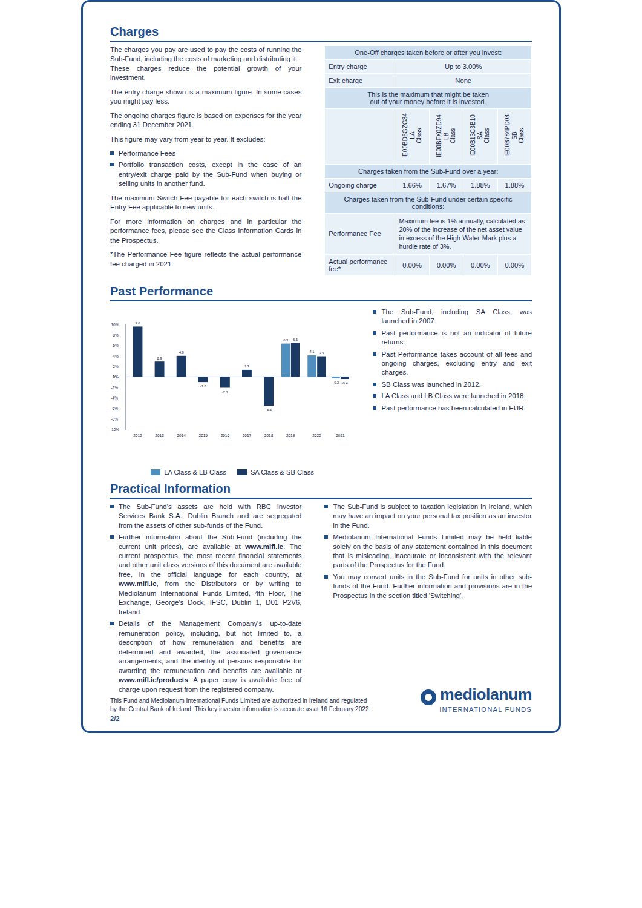Charges
The charges you pay are used to pay the costs of running the Sub-Fund, including the costs of marketing and distributing it.
These charges reduce the potential growth of your investment.
The entry charge shown is a maximum figure. In some cases you might pay less.
The ongoing charges figure is based on expenses for the year ending 31 December 2021.
This figure may vary from year to year. It excludes:
Performance Fees
Portfolio transaction costs, except in the case of an entry/exit charge paid by the Sub-Fund when buying or selling units in another fund.
The maximum Switch Fee payable for each switch is half the Entry Fee applicable to new units.
For more information on charges and in particular the performance fees, please see the Class Information Cards in the Prospectus.
*The Performance Fee figure reflects the actual performance fee charged in 2021.
| One-Off charges taken before or after you invest: |
| --- |
| Entry charge | Up to 3.00% |
| Exit charge | None |
| This is the maximum that might be taken out of your money before it is invested. |
| | IE00BD6GZG34 LA Class | IE00BFX0ZD94 LB Class | IE00B13C3B10 SA Class | IE00B784PD08 SB Class |
| Charges taken from the Sub-Fund over a year: |
| Ongoing charge | 1.66% | 1.67% | 1.88% | 1.88% |
| Charges taken from the Sub-Fund under certain specific conditions: |
| Performance Fee | Maximum fee is 1% annually, calculated as 20% of the increase of the net asset value in excess of the High-Water-Mark plus a hurdle rate of 3%. |
| Actual performance fee* | 0.00% | 0.00% | 0.00% | 0.00% |
Past Performance
10% 8% 6% 4% 2% 0% -2% -4% -6% -8% -10% 9.6 2.9 4.0 -1.0 -2.1 1.3 -5.5 6.3 6.5 4.1 3.9 -0.2 -0.4 2012 2013 2014 2015 2016 2017 2018 2019 2020 2021
LA Class & LB Class
SA Class & SB Class
The Sub-Fund, including SA Class, was launched in 2007.
Past performance is not an indicator of future returns.
Past Performance takes account of all fees and ongoing charges, excluding entry and exit charges.
SB Class was launched in 2012.
LA Class and LB Class were launched in 2018.
Past performance has been calculated in EUR.
Practical Information
The Sub-Fund's assets are held with RBC Investor Services Bank S.A., Dublin Branch and are segregated from the assets of other sub-funds of the Fund.
Further information about the Sub-Fund (including the current unit prices), are available at www.mifl.ie. The current prospectus, the most recent financial statements and other unit class versions of this document are available free, in the official language for each country, at www.mifl.ie, from the Distributors or by writing to Mediolanum International Funds Limited, 4th Floor, The Exchange, George's Dock, IFSC, Dublin 1, D01 P2V6, Ireland.
Details of the Management Company's up-to-date remuneration policy, including, but not limited to, a description of how remuneration and benefits are determined and awarded, the associated governance arrangements, and the identity of persons responsible for awarding the remuneration and benefits are available at www.mifl.ie/products. A paper copy is available free of charge upon request from the registered company.
The Sub-Fund is subject to taxation legislation in Ireland, which may have an impact on your personal tax position as an investor in the Fund.
Mediolanum International Funds Limited may be held liable solely on the basis of any statement contained in this document that is misleading, inaccurate or inconsistent with the relevant parts of the Prospectus for the Fund.
You may convert units in the Sub-Fund for units in other sub-funds of the Fund. Further information and provisions are in the Prospectus in the section titled 'Switching'.
This Fund and Mediolanum International Funds Limited are authorized in Ireland and regulated by the Central Bank of Ireland. This key investor information is accurate as at 16 February 2022.
mediolanum
INTERNATIONAL FUNDS
2/2